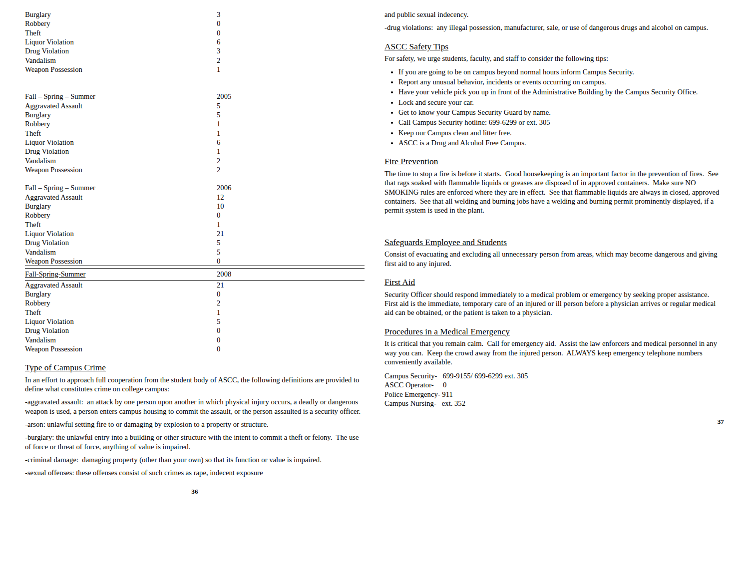| Burglary | 3 |
| Robbery | 0 |
| Theft | 0 |
| Liquor Violation | 6 |
| Drug Violation | 3 |
| Vandalism | 2 |
| Weapon Possession | 1 |
| Fall – Spring – Summer | 2005 |
| Aggravated Assault | 5 |
| Burglary | 5 |
| Robbery | 1 |
| Theft | 1 |
| Liquor Violation | 6 |
| Drug Violation | 1 |
| Vandalism | 2 |
| Weapon Possession | 2 |
| Fall – Spring – Summer | 2006 |
| Aggravated Assault | 12 |
| Burglary | 10 |
| Robbery | 0 |
| Theft | 1 |
| Liquor Violation | 21 |
| Drug Violation | 5 |
| Vandalism | 5 |
| Weapon Possession | 0 |
| Fall-Spring-Summer | 2008 |
| Aggravated Assault | 21 |
| Burglary | 0 |
| Robbery | 2 |
| Theft | 1 |
| Liquor Violation | 5 |
| Drug Violation | 0 |
| Vandalism | 0 |
| Weapon Possession | 0 |
Type of Campus Crime
In an effort to approach full cooperation from the student body of ASCC, the following definitions are provided to define what constitutes crime on college campus:
-aggravated assault: an attack by one person upon another in which physical injury occurs, a deadly or dangerous weapon is used, a person enters campus housing to commit the assault, or the person assaulted is a security officer.
-arson: unlawful setting fire to or damaging by explosion to a property or structure.
-burglary: the unlawful entry into a building or other structure with the intent to commit a theft or felony. The use of force or threat of force, anything of value is impaired.
-criminal damage: damaging property (other than your own) so that its function or value is impaired.
-sexual offenses: these offenses consist of such crimes as rape, indecent exposure
36
and public sexual indecency.
-drug violations: any illegal possession, manufacturer, sale, or use of dangerous drugs and alcohol on campus.
ASCC Safety Tips
For safety, we urge students, faculty, and staff to consider the following tips:
If you are going to be on campus beyond normal hours inform Campus Security.
Report any unusual behavior, incidents or events occurring on campus.
Have your vehicle pick you up in front of the Administrative Building by the Campus Security Office.
Lock and secure your car.
Get to know your Campus Security Guard by name.
Call Campus Security hotline: 699-6299 or ext. 305
Keep our Campus clean and litter free.
ASCC is a Drug and Alcohol Free Campus.
Fire Prevention
The time to stop a fire is before it starts. Good housekeeping is an important factor in the prevention of fires. See that rags soaked with flammable liquids or greases are disposed of in approved containers. Make sure NO SMOKING rules are enforced where they are in effect. See that flammable liquids are always in closed, approved containers. See that all welding and burning jobs have a welding and burning permit prominently displayed, if a permit system is used in the plant.
Safeguards Employee and Students
Consist of evacuating and excluding all unnecessary person from areas, which may become dangerous and giving first aid to any injured.
First Aid
Security Officer should respond immediately to a medical problem or emergency by seeking proper assistance. First aid is the immediate, temporary care of an injured or ill person before a physician arrives or regular medical aid can be obtained, or the patient is taken to a physician.
Procedures in a Medical Emergency
It is critical that you remain calm. Call for emergency aid. Assist the law enforcers and medical personnel in any way you can. Keep the crowd away from the injured person. ALWAYS keep emergency telephone numbers conveniently available.
Campus Security- 699-9155/ 699-6299 ext. 305
ASCC Operator- 0
Police Emergency- 911
Campus Nursing- ext. 352
37